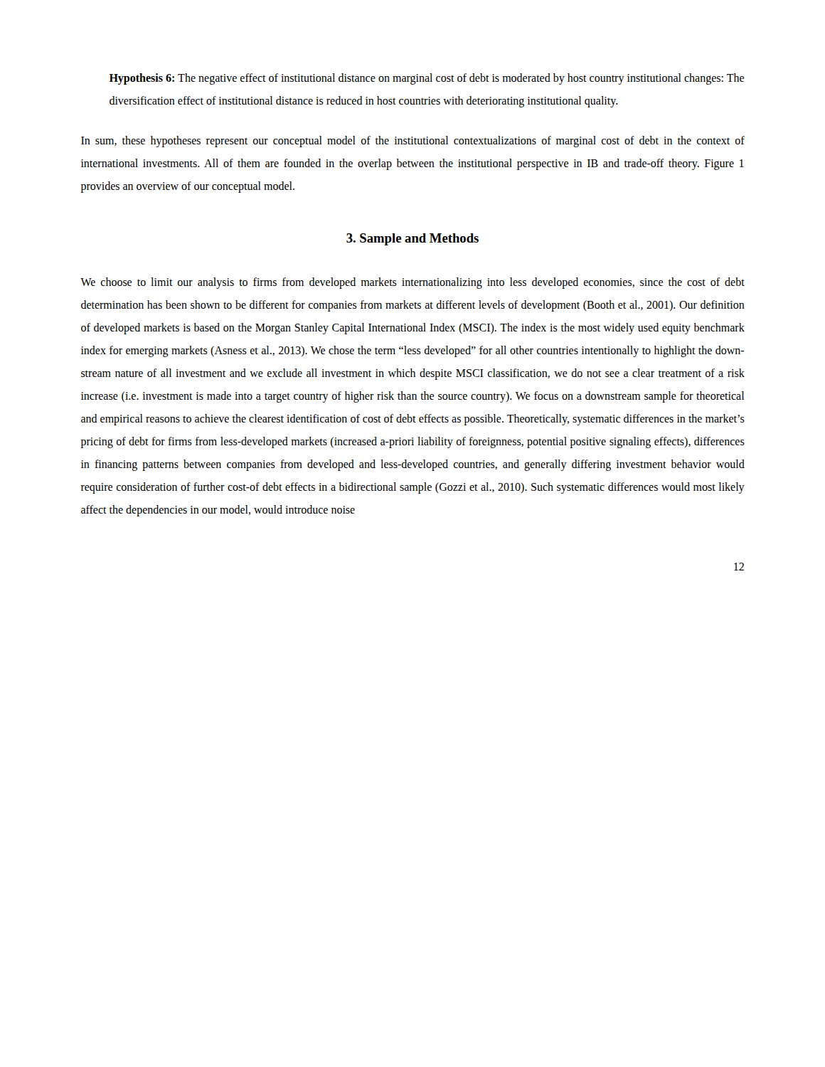Hypothesis 6: The negative effect of institutional distance on marginal cost of debt is moderated by host country institutional changes: The diversification effect of institutional distance is reduced in host countries with deteriorating institutional quality.
In sum, these hypotheses represent our conceptual model of the institutional contextualizations of marginal cost of debt in the context of international investments. All of them are founded in the overlap between the institutional perspective in IB and trade-off theory. Figure 1 provides an overview of our conceptual model.
3. Sample and Methods
We choose to limit our analysis to firms from developed markets internationalizing into less developed economies, since the cost of debt determination has been shown to be different for companies from markets at different levels of development (Booth et al., 2001). Our definition of developed markets is based on the Morgan Stanley Capital International Index (MSCI). The index is the most widely used equity benchmark index for emerging markets (Asness et al., 2013). We chose the term “less developed” for all other countries intentionally to highlight the down-stream nature of all investment and we exclude all investment in which despite MSCI classification, we do not see a clear treatment of a risk increase (i.e. investment is made into a target country of higher risk than the source country). We focus on a downstream sample for theoretical and empirical reasons to achieve the clearest identification of cost of debt effects as possible. Theoretically, systematic differences in the market’s pricing of debt for firms from less-developed markets (increased a-priori liability of foreignness, potential positive signaling effects), differences in financing patterns between companies from developed and less-developed countries, and generally differing investment behavior would require consideration of further cost-of debt effects in a bidirectional sample (Gozzi et al., 2010). Such systematic differences would most likely affect the dependencies in our model, would introduce noise
12